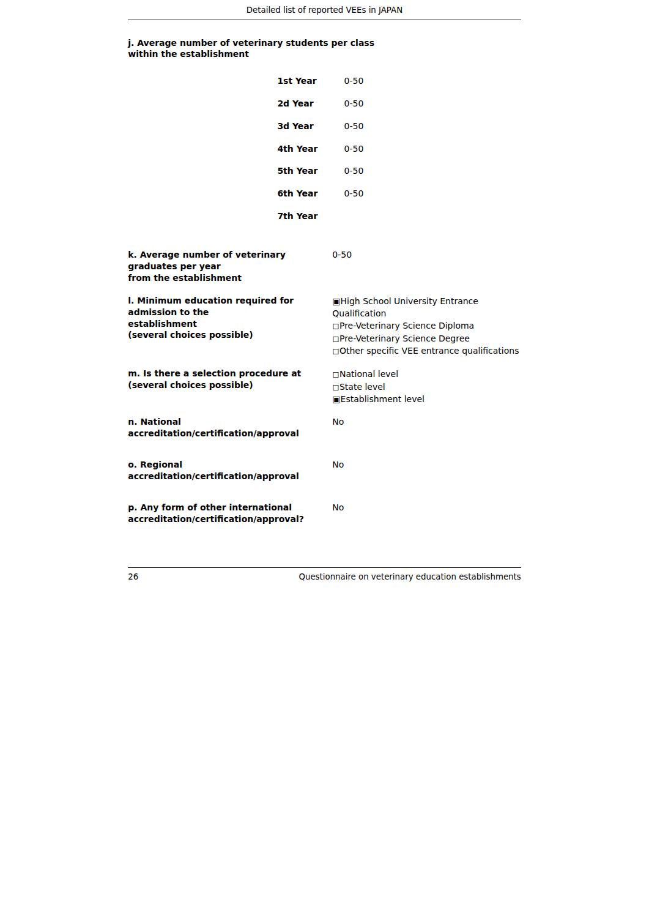Detailed list of reported VEEs in JAPAN
j. Average number of veterinary students per class
within the establishment
| 1st Year | 0-50 |
| 2d Year | 0-50 |
| 3d Year | 0-50 |
| 4th Year | 0-50 |
| 5th Year | 0-50 |
| 6th Year | 0-50 |
| 7th Year | |
| k. Average number of veterinary graduates per year from the establishment | 0-50 |
| l. Minimum education required for admission to the establishment (several choices possible) | ▣High School University Entrance Qualification ◻Pre-Veterinary Science Diploma ◻Pre-Veterinary Science Degree ◻Other specific VEE entrance qualifications |
| m. Is there a selection procedure at (several choices possible) | ◻National level ◻State level ▣Establishment level |
| n. National accreditation/certification/approval | No |
| o. Regional accreditation/certification/approval | No |
| p. Any form of other international accreditation/certification/approval? | No |
26 Questionnaire on veterinary education establishments